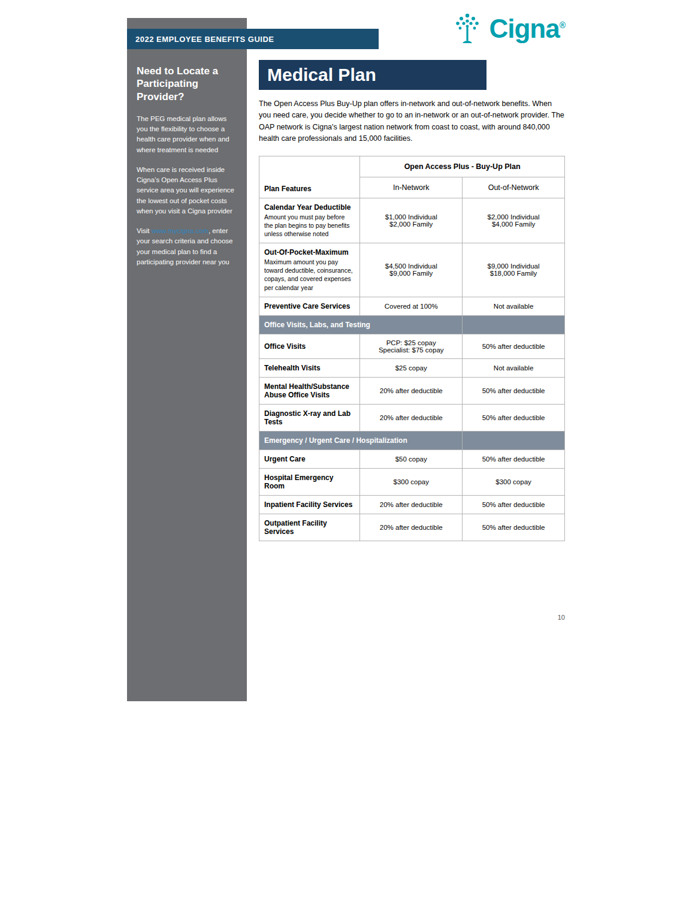2022 EMPLOYEE BENEFITS GUIDE
Cigna®
Need to Locate a Participating Provider?
The PEG medical plan allows you the flexibility to choose a health care provider when and where treatment is needed
When care is received inside Cigna’s Open Access Plus service area you will experience the lowest out of pocket costs when you visit a Cigna provider
Visit www.mycigna.com, enter your search criteria and choose your medical plan to find a participating provider near you
Medical Plan
The Open Access Plus Buy-Up plan offers in-network and out-of-network benefits. When you need care, you decide whether to go to an in-network or an out-of-network provider. The OAP network is Cigna's largest nation network from coast to coast, with around 840,000 health care professionals and 15,000 facilities.
| Plan Features | Open Access Plus - Buy-Up Plan |
| In-Network | Out-of-Network |
| Calendar Year Deductible Amount you must pay before the plan begins to pay benefits unless otherwise noted | $1,000 Individual $2,000 Family | $2,000 Individual $4,000 Family |
| Out-Of-Pocket-Maximum Maximum amount you pay toward deductible, coinsurance, copays, and covered expenses per calendar year | $4,500 Individual $9,000 Family | $9,000 Individual $18,000 Family |
| Preventive Care Services | Covered at 100% | Not available |
| Office Visits, Labs, and Testing | |
| Office Visits | PCP: $25 copay Specialist: $75 copay | 50% after deductible |
| Telehealth Visits | $25 copay | Not available |
| Mental Health/Substance Abuse Office Visits | 20% after deductible | 50% after deductible |
| Diagnostic X-ray and Lab Tests | 20% after deductible | 50% after deductible |
| Emergency / Urgent Care / Hospitalization | |
| Urgent Care | $50 copay | 50% after deductible |
| Hospital Emergency Room | $300 copay | $300 copay |
| Inpatient Facility Services | 20% after deductible | 50% after deductible |
| Outpatient Facility Services | 20% after deductible | 50% after deductible |
10